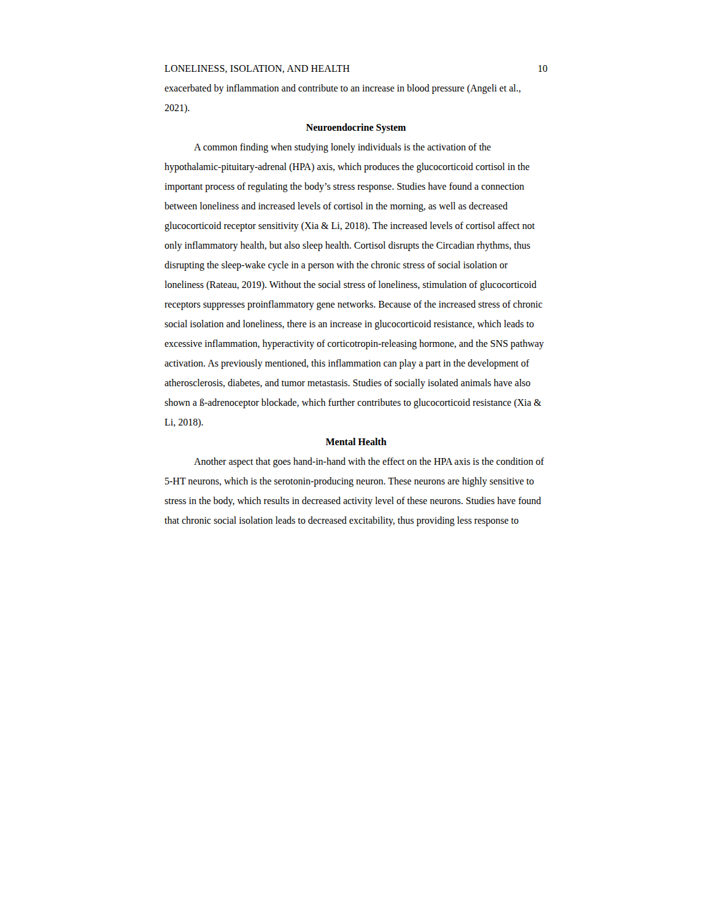Loneliness, Isolation, and Health 10
exacerbated by inflammation and contribute to an increase in blood pressure (Angeli et al., 2021).
Neuroendocrine System
A common finding when studying lonely individuals is the activation of the hypothalamic-pituitary-adrenal (HPA) axis, which produces the glucocorticoid cortisol in the important process of regulating the body’s stress response. Studies have found a connection between loneliness and increased levels of cortisol in the morning, as well as decreased glucocorticoid receptor sensitivity (Xia & Li, 2018). The increased levels of cortisol affect not only inflammatory health, but also sleep health. Cortisol disrupts the Circadian rhythms, thus disrupting the sleep-wake cycle in a person with the chronic stress of social isolation or loneliness (Rateau, 2019). Without the social stress of loneliness, stimulation of glucocorticoid receptors suppresses proinflammatory gene networks. Because of the increased stress of chronic social isolation and loneliness, there is an increase in glucocorticoid resistance, which leads to excessive inflammation, hyperactivity of corticotropin-releasing hormone, and the SNS pathway activation. As previously mentioned, this inflammation can play a part in the development of atherosclerosis, diabetes, and tumor metastasis. Studies of socially isolated animals have also shown a ß-adrenoceptor blockade, which further contributes to glucocorticoid resistance (Xia & Li, 2018).
Mental Health
Another aspect that goes hand-in-hand with the effect on the HPA axis is the condition of 5-HT neurons, which is the serotonin-producing neuron. These neurons are highly sensitive to stress in the body, which results in decreased activity level of these neurons. Studies have found that chronic social isolation leads to decreased excitability, thus providing less response to